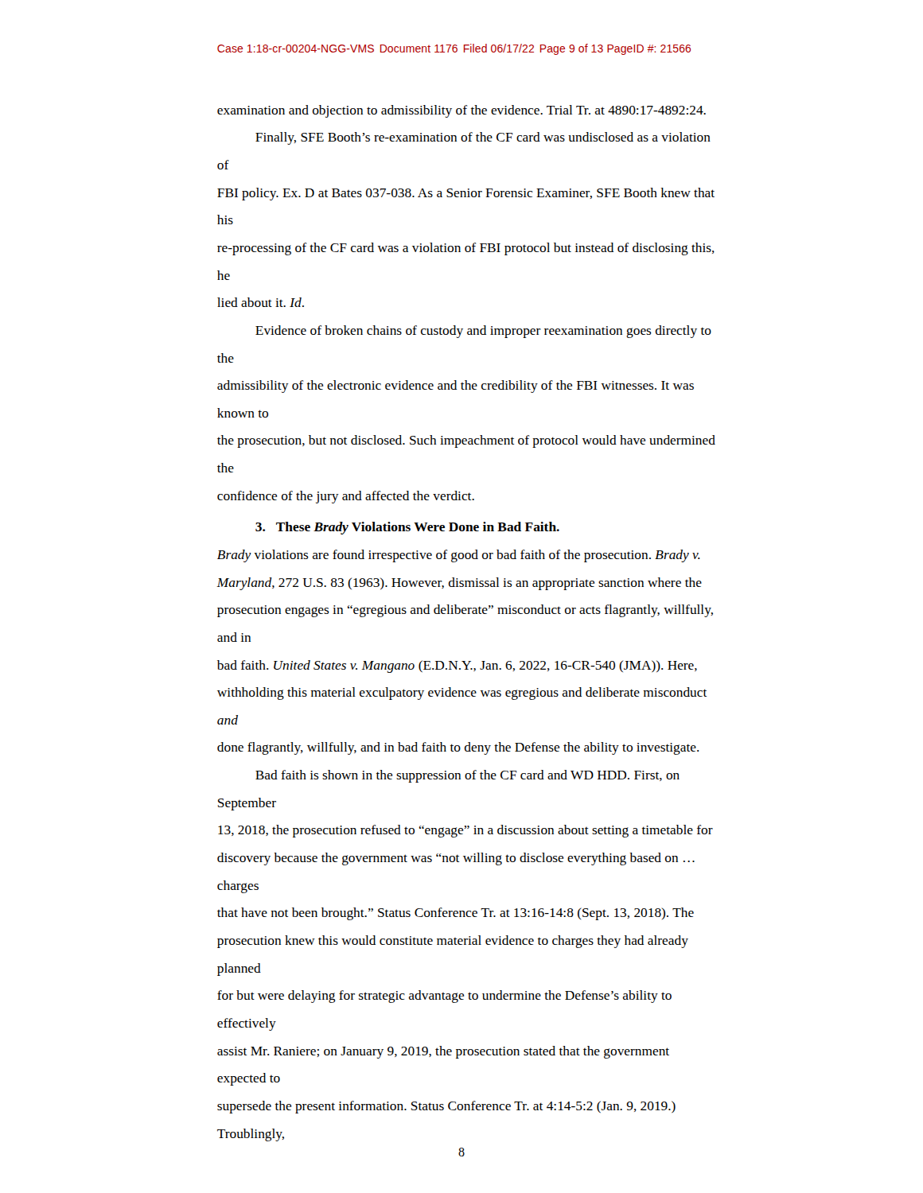Case 1:18-cr-00204-NGG-VMS Document 1176 Filed 06/17/22 Page 9 of 13 PageID #: 21566
examination and objection to admissibility of the evidence. Trial Tr. at 4890:17-4892:24.
Finally, SFE Booth’s re-examination of the CF card was undisclosed as a violation of
FBI policy. Ex. D at Bates 037-038. As a Senior Forensic Examiner, SFE Booth knew that his
re-processing of the CF card was a violation of FBI protocol but instead of disclosing this, he
lied about it. Id.
Evidence of broken chains of custody and improper reexamination goes directly to the
admissibility of the electronic evidence and the credibility of the FBI witnesses. It was known to
the prosecution, but not disclosed. Such impeachment of protocol would have undermined the
confidence of the jury and affected the verdict.
3. These Brady Violations Were Done in Bad Faith.
Brady violations are found irrespective of good or bad faith of the prosecution. Brady v.
Maryland, 272 U.S. 83 (1963). However, dismissal is an appropriate sanction where the
prosecution engages in “egregious and deliberate” misconduct or acts flagrantly, willfully, and in
bad faith. United States v. Mangano (E.D.N.Y., Jan. 6, 2022, 16-CR-540 (JMA)). Here,
withholding this material exculpatory evidence was egregious and deliberate misconduct and
done flagrantly, willfully, and in bad faith to deny the Defense the ability to investigate.
Bad faith is shown in the suppression of the CF card and WD HDD. First, on September
13, 2018, the prosecution refused to “engage” in a discussion about setting a timetable for
discovery because the government was “not willing to disclose everything based on … charges
that have not been brought.” Status Conference Tr. at 13:16-14:8 (Sept. 13, 2018). The
prosecution knew this would constitute material evidence to charges they had already planned
for but were delaying for strategic advantage to undermine the Defense’s ability to effectively
assist Mr. Raniere; on January 9, 2019, the prosecution stated that the government expected to
supersede the present information. Status Conference Tr. at 4:14-5:2 (Jan. 9, 2019.) Troublingly,
8